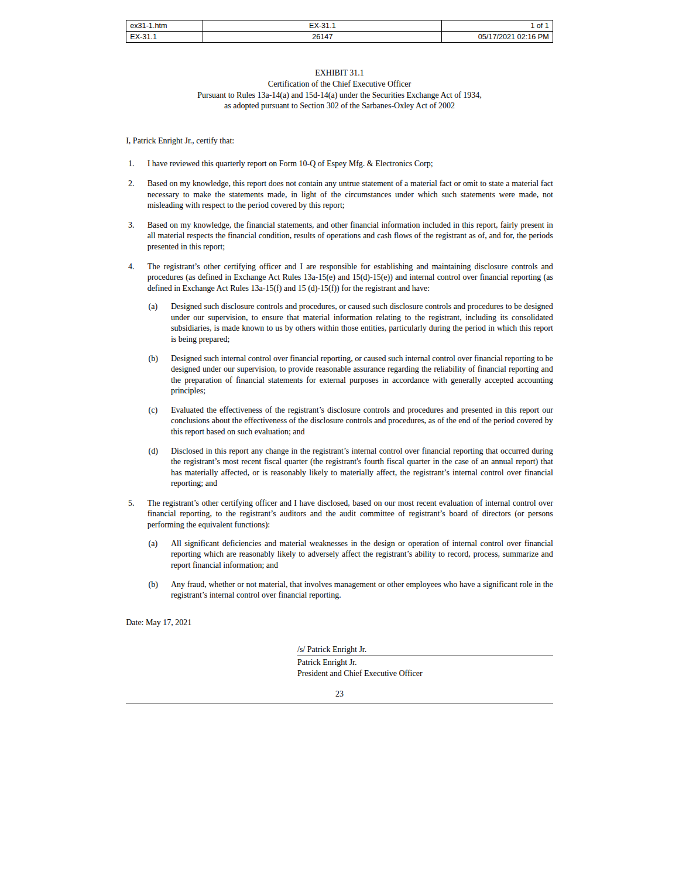| ex31-1.htm | EX-31.1 | 1 of 1 |
| EX-31.1 | 26147 | 05/17/2021 02:16 PM |
EXHIBIT 31.1
Certification of the Chief Executive Officer
Pursuant to Rules 13a-14(a) and 15d-14(a) under the Securities Exchange Act of 1934,
as adopted pursuant to Section 302 of the Sarbanes-Oxley Act of 2002
I, Patrick Enright Jr., certify that:
I have reviewed this quarterly report on Form 10-Q of Espey Mfg. & Electronics Corp;
Based on my knowledge, this report does not contain any untrue statement of a material fact or omit to state a material fact necessary to make the statements made, in light of the circumstances under which such statements were made, not misleading with respect to the period covered by this report;
Based on my knowledge, the financial statements, and other financial information included in this report, fairly present in all material respects the financial condition, results of operations and cash flows of the registrant as of, and for, the periods presented in this report;
The registrant’s other certifying officer and I are responsible for establishing and maintaining disclosure controls and procedures (as defined in Exchange Act Rules 13a-15(e) and 15(d)-15(e)) and internal control over financial reporting (as defined in Exchange Act Rules 13a-15(f) and 15 (d)-15(f)) for the registrant and have:
Designed such disclosure controls and procedures, or caused such disclosure controls and procedures to be designed under our supervision, to ensure that material information relating to the registrant, including its consolidated subsidiaries, is made known to us by others within those entities, particularly during the period in which this report is being prepared;
Designed such internal control over financial reporting, or caused such internal control over financial reporting to be designed under our supervision, to provide reasonable assurance regarding the reliability of financial reporting and the preparation of financial statements for external purposes in accordance with generally accepted accounting principles;
Evaluated the effectiveness of the registrant’s disclosure controls and procedures and presented in this report our conclusions about the effectiveness of the disclosure controls and procedures, as of the end of the period covered by this report based on such evaluation; and
Disclosed in this report any change in the registrant’s internal control over financial reporting that occurred during the registrant’s most recent fiscal quarter (the registrant's fourth fiscal quarter in the case of an annual report) that has materially affected, or is reasonably likely to materially affect, the registrant’s internal control over financial reporting; and
The registrant’s other certifying officer and I have disclosed, based on our most recent evaluation of internal control over financial reporting, to the registrant’s auditors and the audit committee of registrant’s board of directors (or persons performing the equivalent functions):
All significant deficiencies and material weaknesses in the design or operation of internal control over financial reporting which are reasonably likely to adversely affect the registrant’s ability to record, process, summarize and report financial information; and
Any fraud, whether or not material, that involves management or other employees who have a significant role in the registrant’s internal control over financial reporting.
Date: May 17, 2021
/s/ Patrick Enright Jr.
Patrick Enright Jr.
President and Chief Executive Officer
23